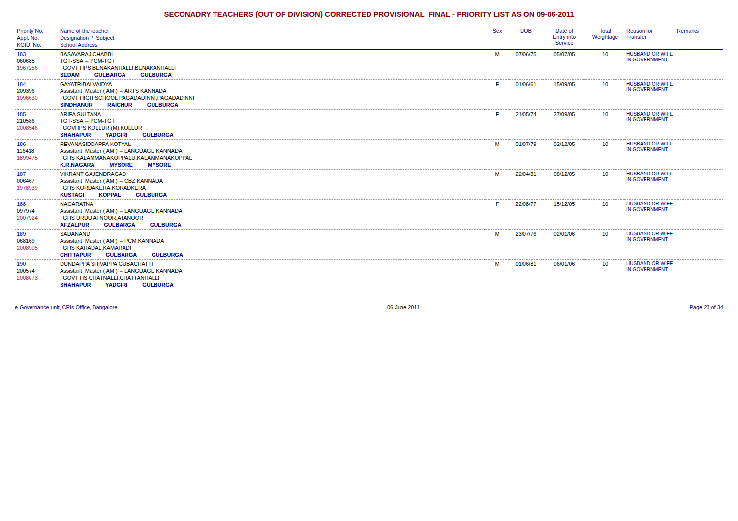SECONADRY TEACHERS (OUT OF DIVISION) CORRECTED PROVISIONAL FINAL - PRIORITY LIST AS ON 09-06-2011
| Priority No. Appl. No. KGID. No. | Name of the teacher Designation / Subject School Address | Sex | DOB | Date of Entry into Service | Total Weightage | Reason for Transfer | Remarks |
| --- | --- | --- | --- | --- | --- | --- | --- |
| 183 060685 1967256 | BASAVARAJ CHABBI TGT-SSA – PCM-TGT : GOVT HPS BENAKANHALLI,BENAKANHALLI SEDAM GULBARGA GULBURGA | M | 07/06/75 | 05/07/05 | 10 | HUSBAND OR WIFE IN GOVERNMENT | |
| 184 209396 1096630 | GAYATRIBAI VAIDYA Assistant Master ( AM ) – ARTS KANNADA : GOVT HIGH SCHOOL PAGADADINNI,PAGADADINNI SINDHANUR RAICHUR GULBURGA | F | 01/06/61 | 15/09/05 | 10 | HUSBAND OR WIFE IN GOVERNMENT | |
| 185 210586 2008546 | ARIFA SULTANA TGT-SSA – PCM-TGT : GOVHPS KOLLUR (M),KOLLUR SHAHAPUR YADGIRI GULBURGA | F | 21/05/74 | 27/09/05 | 10 | HUSBAND OR WIFE IN GOVERNMENT | |
| 186 116418 1899475 | REVANASIDDAPPA KOTYAL Assistant Master ( AM ) – LANGUAGE KANNADA : GHS KALAMMANAKOPPALU,KALAMMANAKOPPAL K.R.NAGARA MYSORE MYSORE | M | 01/07/79 | 02/12/05 | 10 | HUSBAND OR WIFE IN GOVERNMENT | |
| 187 006467 1978939 | VIKRANT GAJENDRAGAD Assistant Master ( AM ) – CBZ KANNADA : GHS KORDAKERA,KORADKERA KUSTAGI KOPPAL GULBURGA | M | 22/04/81 | 08/12/05 | 10 | HUSBAND OR WIFE IN GOVERNMENT | |
| 188 097974 2007924 | NAGARATNA Assistant Master ( AM ) – LANGUAGE KANNADA : GHS URDU ATNOOR,ATANOOR AFZALPUR GULBARGA GULBURGA | F | 22/08/77 | 15/12/05 | 10 | HUSBAND OR WIFE IN GOVERNMENT | |
| 189 068169 2008905 | SADANAND Assistant Master ( AM ) – PCM KANNADA : GHS KARADAL,KAMARADI CHITTAPUR GULBARGA GULBURGA | M | 23/07/76 | 02/01/06 | 10 | HUSBAND OR WIFE IN GOVERNMENT | |
| 190 200574 2008073 | DUNDAPPA SHIVAPPA GUBACHATTI Assistant Master ( AM ) – LANGUAGE KANNADA : GOVT HS CHATNALLI,CHATTANHALLI SHAHAPUR YADGIRI GULBURGA | M | 01/06/81 | 06/01/06 | 10 | HUSBAND OR WIFE IN GOVERNMENT | |
e-Governance unit, CPIs Office, Bangalore
06 June 2011
Page 23 of 34